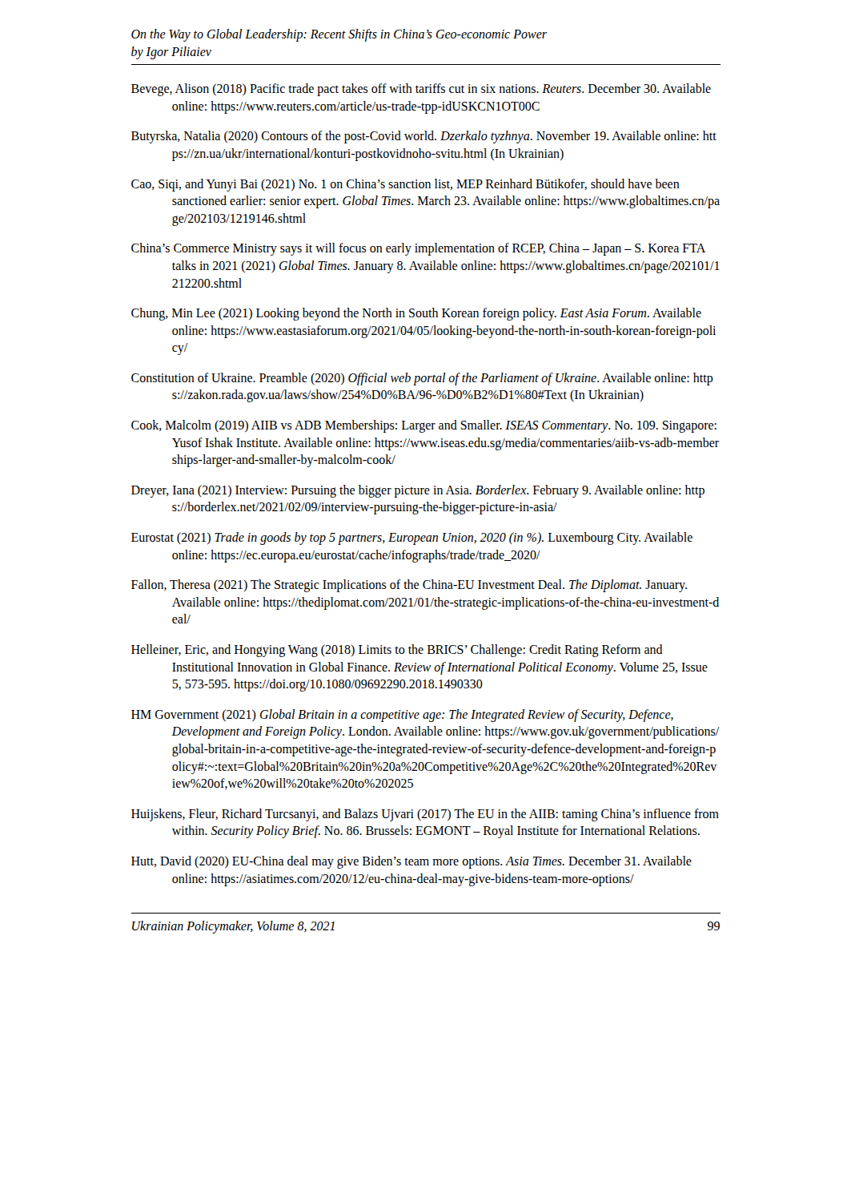On the Way to Global Leadership: Recent Shifts in China’s Geo-economic Power by Igor Piliaiev
Bevege, Alison (2018) Pacific trade pact takes off with tariffs cut in six nations. Reuters. December 30. Available online: https://www.reuters.com/article/us-trade-tpp-idUSKCN1OT00C
Butyrska, Natalia (2020) Contours of the post-Covid world. Dzerkalo tyzhnya. November 19. Available online: https://zn.ua/ukr/international/konturi-postkovidnoho-svitu.html (In Ukrainian)
Cao, Siqi, and Yunyi Bai (2021) No. 1 on China’s sanction list, MEP Reinhard Bütikofer, should have been sanctioned earlier: senior expert. Global Times. March 23. Available online: https://www.globaltimes.cn/page/202103/1219146.shtml
China’s Commerce Ministry says it will focus on early implementation of RCEP, China – Japan – S. Korea FTA talks in 2021 (2021) Global Times. January 8. Available online: https://www.globaltimes.cn/page/202101/1212200.shtml
Chung, Min Lee (2021) Looking beyond the North in South Korean foreign policy. East Asia Forum. Available online: https://www.eastasiaforum.org/2021/04/05/looking-beyond-the-north-in-south-korean-foreign-policy/
Constitution of Ukraine. Preamble (2020) Official web portal of the Parliament of Ukraine. Available online: https://zakon.rada.gov.ua/laws/show/254%D0%BA/96-%D0%B2%D1%80#Text (In Ukrainian)
Cook, Malcolm (2019) AIIB vs ADB Memberships: Larger and Smaller. ISEAS Commentary. No. 109. Singapore: Yusof Ishak Institute. Available online: https://www.iseas.edu.sg/media/commentaries/aiib-vs-adb-memberships-larger-and-smaller-by-malcolm-cook/
Dreyer, Iana (2021) Interview: Pursuing the bigger picture in Asia. Borderlex. February 9. Available online: https://borderlex.net/2021/02/09/interview-pursuing-the-bigger-picture-in-asia/
Eurostat (2021) Trade in goods by top 5 partners, European Union, 2020 (in %). Luxembourg City. Available online: https://ec.europa.eu/eurostat/cache/infographs/trade/trade_2020/
Fallon, Theresa (2021) The Strategic Implications of the China-EU Investment Deal. The Diplomat. January. Available online: https://thediplomat.com/2021/01/the-strategic-implications-of-the-china-eu-investment-deal/
Helleiner, Eric, and Hongying Wang (2018) Limits to the BRICS’ Challenge: Credit Rating Reform and Institutional Innovation in Global Finance. Review of International Political Economy. Volume 25, Issue 5, 573-595. https://doi.org/10.1080/09692290.2018.1490330
HM Government (2021) Global Britain in a competitive age: The Integrated Review of Security, Defence, Development and Foreign Policy. London. Available online: https://www.gov.uk/government/publications/global-britain-in-a-competitive-age-the-integrated-review-of-security-defence-development-and-foreign-policy#:~:text=Global%20Britain%20in%20a%20Competitive%20Age%2C%20the%20Integrated%20Review%20of,we%20will%20take%20to%202025
Huijskens, Fleur, Richard Turcsanyi, and Balazs Ujvari (2017) The EU in the AIIB: taming China’s influence from within. Security Policy Brief. No. 86. Brussels: EGMONT – Royal Institute for International Relations.
Hutt, David (2020) EU-China deal may give Biden’s team more options. Asia Times. December 31. Available online: https://asiatimes.com/2020/12/eu-china-deal-may-give-bidens-team-more-options/
Ukrainian Policymaker, Volume 8, 2021 99